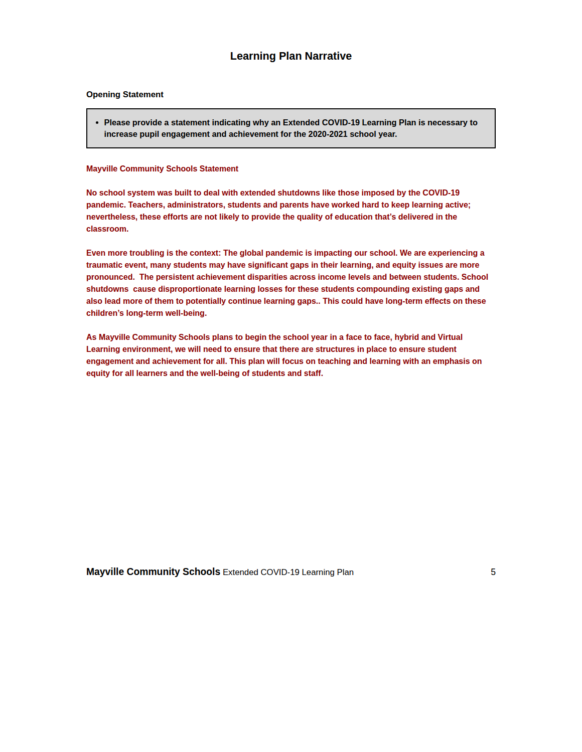Learning Plan Narrative
Opening Statement
Please provide a statement indicating why an Extended COVID-19 Learning Plan is necessary to increase pupil engagement and achievement for the 2020-2021 school year.
Mayville Community Schools Statement
No school system was built to deal with extended shutdowns like those imposed by the COVID-19 pandemic. Teachers, administrators, students and parents have worked hard to keep learning active; nevertheless, these efforts are not likely to provide the quality of education that’s delivered in the classroom.
Even more troubling is the context: The global pandemic is impacting our school. We are experiencing a traumatic event, many students may have significant gaps in their learning, and equity issues are more pronounced. The persistent achievement disparities across income levels and between students. School shutdowns cause disproportionate learning losses for these students compounding existing gaps and also lead more of them to potentially continue learning gaps.. This could have long-term effects on these children’s long-term well-being.
As Mayville Community Schools plans to begin the school year in a face to face, hybrid and Virtual Learning environment, we will need to ensure that there are structures in place to ensure student engagement and achievement for all. This plan will focus on teaching and learning with an emphasis on equity for all learners and the well-being of students and staff.
Mayville Community Schools Extended COVID-19 Learning Plan 5